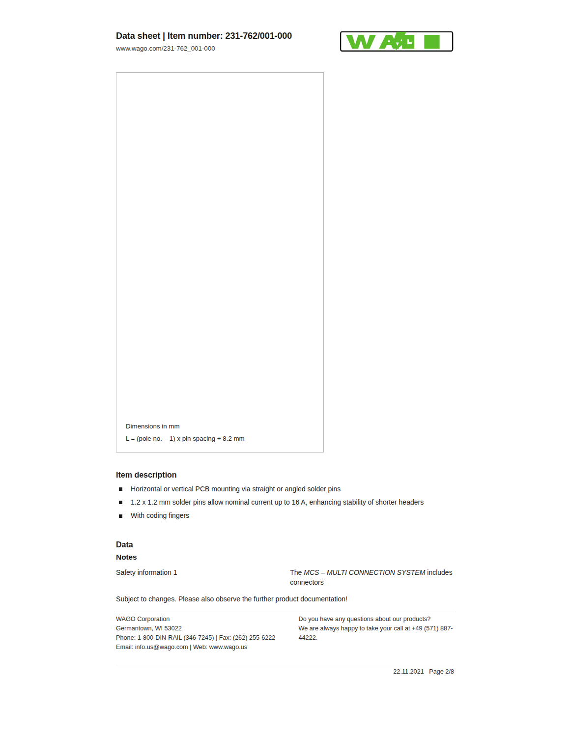Data sheet | Item number: 231-762/001-000
www.wago.com/231-762_001-000
WAGO
Dimensions in mm
L = (pole no. – 1) x pin spacing + 8.2 mm
Item description
Horizontal or vertical PCB mounting via straight or angled solder pins
1.2 x 1.2 mm solder pins allow nominal current up to 16 A, enhancing stability of shorter headers
With coding fingers
Data
Notes
Safety information 1
The MCS – MULTI CONNECTION SYSTEM includes connectors
Subject to changes. Please also observe the further product documentation!
WAGO Corporation
Germantown, WI 53022
Phone: 1-800-DIN-RAIL (346-7245) | Fax: (262) 255-6222
Email: info.us@wago.com | Web: www.wago.us
Do you have any questions about our products?
We are always happy to take your call at +49 (571) 887-44222.
22.11.2021 Page 2/8